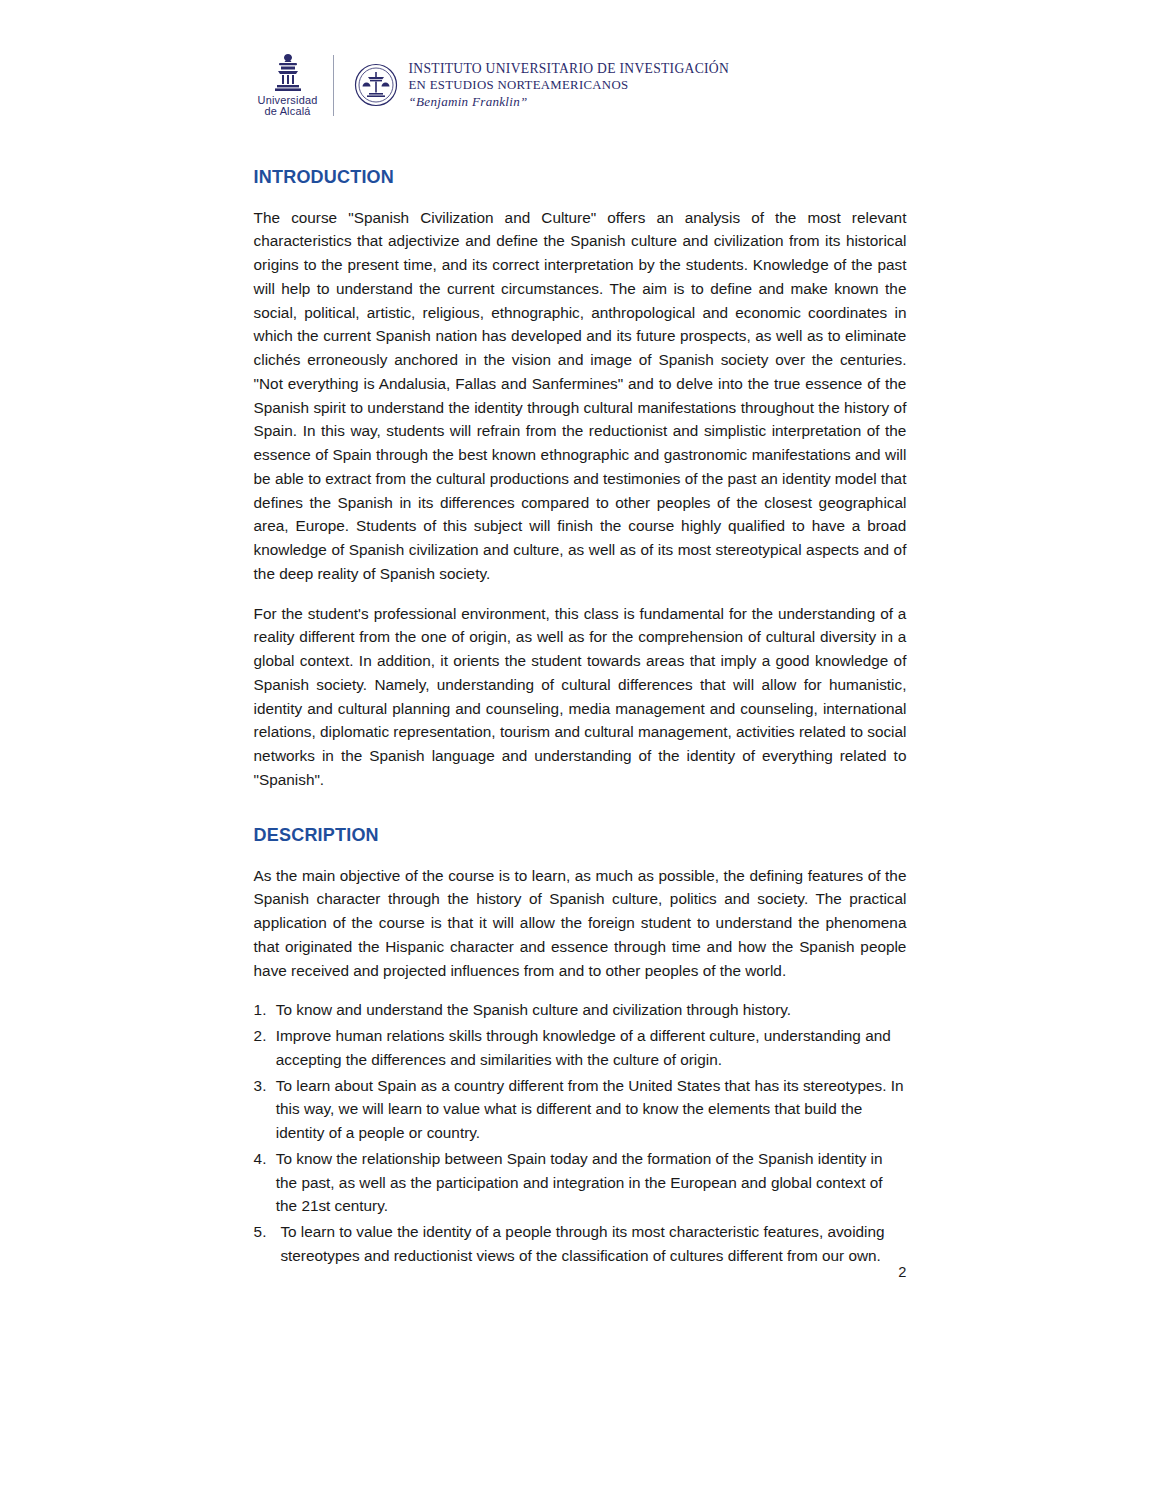Universidad de Alcalá
Instituto Universitario de Investigación
en Estudios Norteamericanos
“Benjamin Franklin”
INTRODUCTION
The course "Spanish Civilization and Culture" offers an analysis of the most relevant characteristics that adjectivize and define the Spanish culture and civilization from its historical origins to the present time, and its correct interpretation by the students. Knowledge of the past will help to understand the current circumstances. The aim is to define and make known the social, political, artistic, religious, ethnographic, anthropological and economic coordinates in which the current Spanish nation has developed and its future prospects, as well as to eliminate clichés erroneously anchored in the vision and image of Spanish society over the centuries. "Not everything is Andalusia, Fallas and Sanfermines" and to delve into the true essence of the Spanish spirit to understand the identity through cultural manifestations throughout the history of Spain. In this way, students will refrain from the reductionist and simplistic interpretation of the essence of Spain through the best known ethnographic and gastronomic manifestations and will be able to extract from the cultural productions and testimonies of the past an identity model that defines the Spanish in its differences compared to other peoples of the closest geographical area, Europe. Students of this subject will finish the course highly qualified to have a broad knowledge of Spanish civilization and culture, as well as of its most stereotypical aspects and of the deep reality of Spanish society.
For the student's professional environment, this class is fundamental for the understanding of a reality different from the one of origin, as well as for the comprehension of cultural diversity in a global context. In addition, it orients the student towards areas that imply a good knowledge of Spanish society. Namely, understanding of cultural differences that will allow for humanistic, identity and cultural planning and counseling, media management and counseling, international relations, diplomatic representation, tourism and cultural management, activities related to social networks in the Spanish language and understanding of the identity of everything related to "Spanish".
DESCRIPTION
As the main objective of the course is to learn, as much as possible, the defining features of the Spanish character through the history of Spanish culture, politics and society. The practical application of the course is that it will allow the foreign student to understand the phenomena that originated the Hispanic character and essence through time and how the Spanish people have received and projected influences from and to other peoples of the world.
To know and understand the Spanish culture and civilization through history.
Improve human relations skills through knowledge of a different culture, understanding and accepting the differences and similarities with the culture of origin.
To learn about Spain as a country different from the United States that has its stereotypes. In this way, we will learn to value what is different and to know the elements that build the identity of a people or country.
To know the relationship between Spain today and the formation of the Spanish identity in the past, as well as the participation and integration in the European and global context of the 21st century.
To learn to value the identity of a people through its most characteristic features, avoiding stereotypes and reductionist views of the classification of cultures different from our own.
2